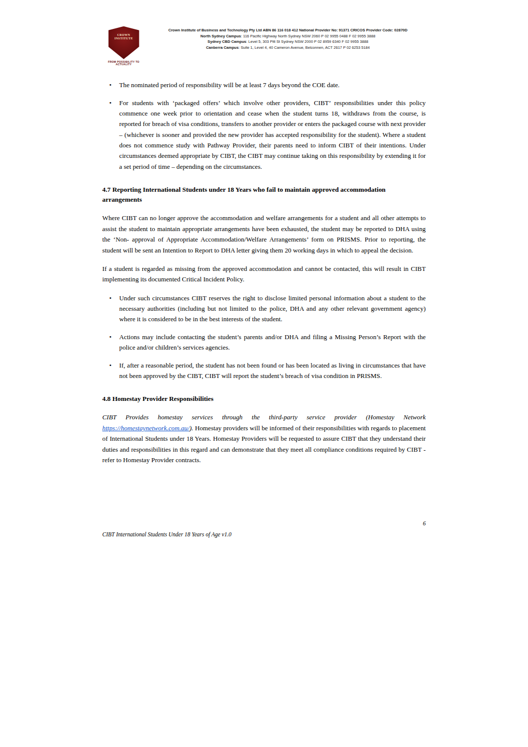FROM POSSIBILITY TO ACTUALITY
Crown Institute of Business and Technology Pty Ltd ABN 86 116 018 412 National Provider No: 91371 CRICOS Provider Code: 02870D
North Sydney Campus: 116 Pacific Highway North Sydney NSW 2060 P 02 9955 0488 F 02 9955 3888
Sydney CBD Campus: Level 5, 303 Pitt St Sydney NSW 2000 P 02 8959 6340 F 02 9955 3888
Canberra Campus: Suite 1, Level 4, 40 Cameron Avenue, Belconnen, ACT 2617 P 02 6253 5184
The nominated period of responsibility will be at least 7 days beyond the COE date.
For students with ‘packaged offers’ which involve other providers, CIBT’ responsibilities under this policy commence one week prior to orientation and cease when the student turns 18, withdraws from the course, is reported for breach of visa conditions, transfers to another provider or enters the packaged course with next provider – (whichever is sooner and provided the new provider has accepted responsibility for the student). Where a student does not commence study with Pathway Provider, their parents need to inform CIBT of their intentions. Under circumstances deemed appropriate by CIBT, the CIBT may continue taking on this responsibility by extending it for a set period of time – depending on the circumstances.
4.7 Reporting International Students under 18 Years who fail to maintain approved accommodation arrangements
Where CIBT can no longer approve the accommodation and welfare arrangements for a student and all other attempts to assist the student to maintain appropriate arrangements have been exhausted, the student may be reported to DHA using the ‘Non- approval of Appropriate Accommodation/Welfare Arrangements’ form on PRISMS. Prior to reporting, the student will be sent an Intention to Report to DHA letter giving them 20 working days in which to appeal the decision.
If a student is regarded as missing from the approved accommodation and cannot be contacted, this will result in CIBT implementing its documented Critical Incident Policy.
Under such circumstances CIBT reserves the right to disclose limited personal information about a student to the necessary authorities (including but not limited to the police, DHA and any other relevant government agency) where it is considered to be in the best interests of the student.
Actions may include contacting the student’s parents and/or DHA and filing a Missing Person’s Report with the police and/or children’s services agencies.
If, after a reasonable period, the student has not been found or has been located as living in circumstances that have not been approved by the CIBT, CIBT will report the student’s breach of visa condition in PRISMS.
4.8 Homestay Provider Responsibilities
CIBT Provides homestay services through the third-party service provider (Homestay Network https://homestaynetwork.com.au/). Homestay providers will be informed of their responsibilities with regards to placement of International Students under 18 Years. Homestay Providers will be requested to assure CIBT that they understand their duties and responsibilities in this regard and can demonstrate that they meet all compliance conditions required by CIBT - refer to Homestay Provider contracts.
6
CIBT International Students Under 18 Years of Age v1.0